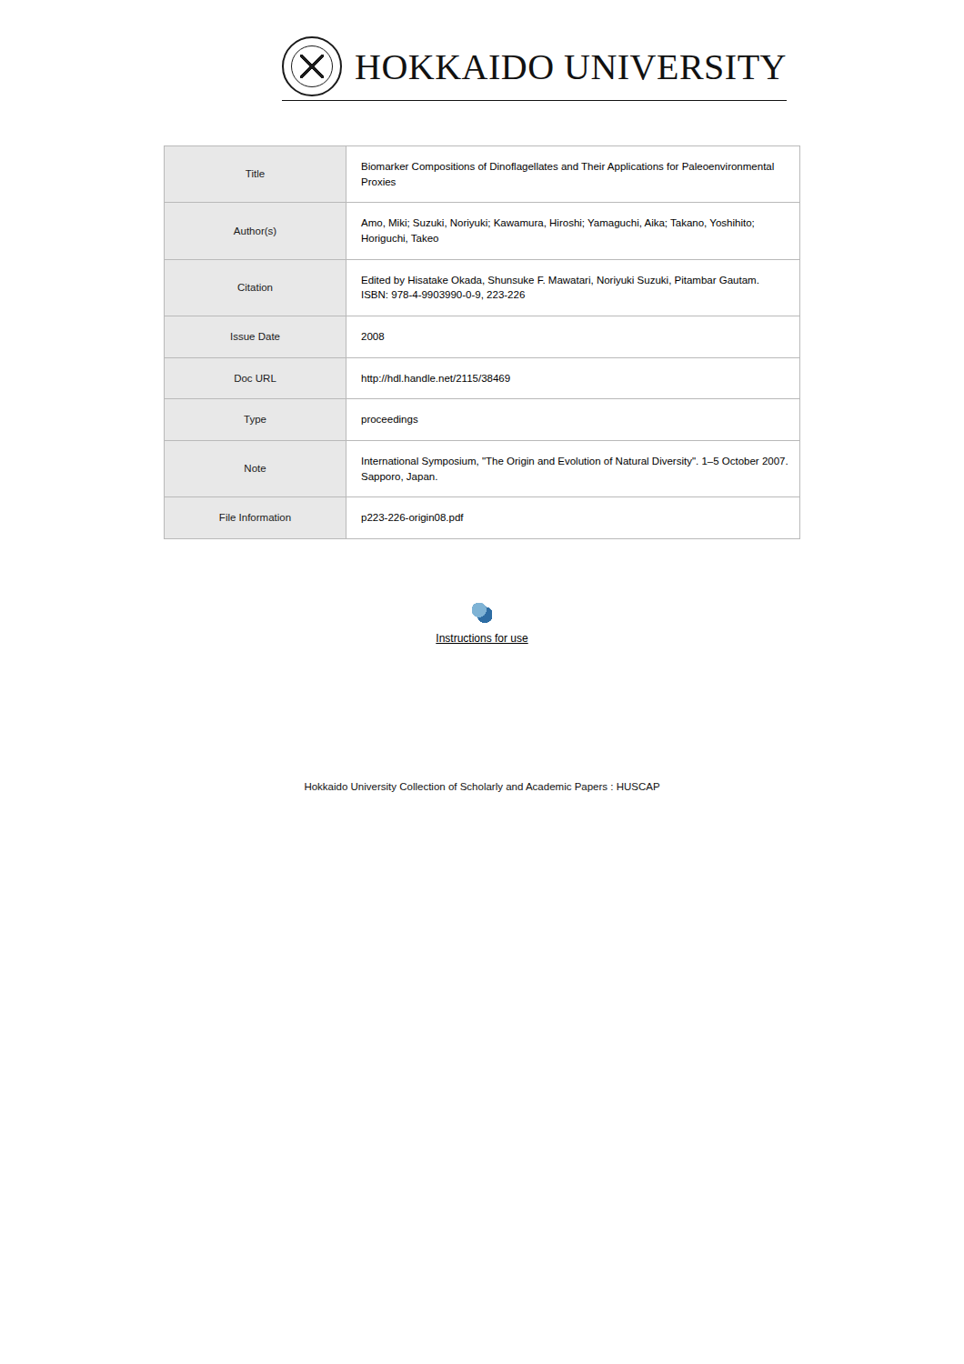HOKKAIDO UNIVERSITY
| Title | Biomarker Compositions of Dinoflagellates and Their Applications for Paleoenvironmental Proxies |
| Author(s) | Amo, Miki; Suzuki, Noriyuki; Kawamura, Hiroshi; Yamaguchi, Aika; Takano, Yoshihito; Horiguchi, Takeo |
| Citation | Edited by Hisatake Okada, Shunsuke F. Mawatari, Noriyuki Suzuki, Pitambar Gautam. ISBN: 978-4-9903990-0-9, 223-226 |
| Issue Date | 2008 |
| Doc URL | http://hdl.handle.net/2115/38469 |
| Type | proceedings |
| Note | International Symposium, "The Origin and Evolution of Natural Diversity". 1–5 October 2007. Sapporo, Japan. |
| File Information | p223-226-origin08.pdf |
Instructions for use
Hokkaido University Collection of Scholarly and Academic Papers : HUSCAP